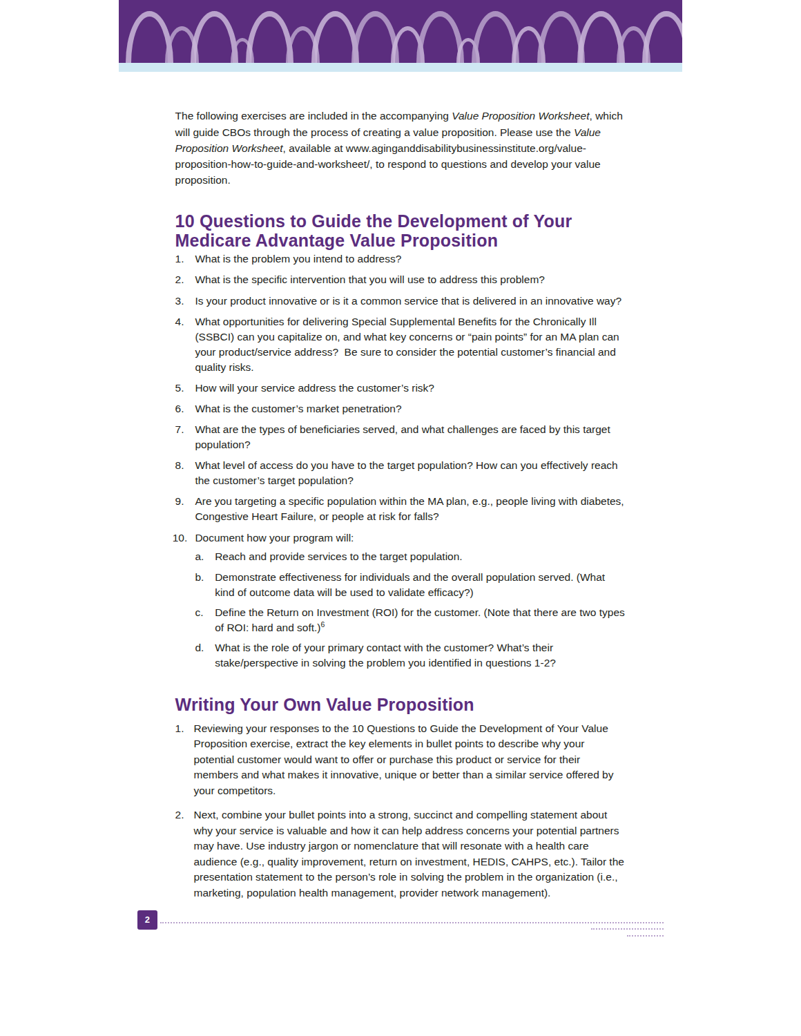The following exercises are included in the accompanying Value Proposition Worksheet, which will guide CBOs through the process of creating a value proposition. Please use the Value Proposition Worksheet, available at www.aginganddisabilitybusinessinstitute.org/value-proposition-how-to-guide-and-worksheet/, to respond to questions and develop your value proposition.
10 Questions to Guide the Development of Your Medicare Advantage Value Proposition
What is the problem you intend to address?
What is the specific intervention that you will use to address this problem?
Is your product innovative or is it a common service that is delivered in an innovative way?
What opportunities for delivering Special Supplemental Benefits for the Chronically Ill (SSBCI) can you capitalize on, and what key concerns or “pain points” for an MA plan can your product/service address? Be sure to consider the potential customer’s financial and quality risks.
How will your service address the customer’s risk?
What is the customer’s market penetration?
What are the types of beneficiaries served, and what challenges are faced by this target population?
What level of access do you have to the target population? How can you effectively reach the customer’s target population?
Are you targeting a specific population within the MA plan, e.g., people living with diabetes, Congestive Heart Failure, or people at risk for falls?
Document how your program will:
Reach and provide services to the target population.
Demonstrate effectiveness for individuals and the overall population served. (What kind of outcome data will be used to validate efficacy?)
Define the Return on Investment (ROI) for the customer. (Note that there are two types of ROI: hard and soft.)6
What is the role of your primary contact with the customer? What’s their stake/perspective in solving the problem you identified in questions 1-2?
Writing Your Own Value Proposition
Reviewing your responses to the 10 Questions to Guide the Development of Your Value Proposition exercise, extract the key elements in bullet points to describe why your potential customer would want to offer or purchase this product or service for their members and what makes it innovative, unique or better than a similar service offered by your competitors.
Next, combine your bullet points into a strong, succinct and compelling statement about why your service is valuable and how it can help address concerns your potential partners may have. Use industry jargon or nomenclature that will resonate with a health care audience (e.g., quality improvement, return on investment, HEDIS, CAHPS, etc.). Tailor the presentation statement to the person’s role in solving the problem in the organization (i.e., marketing, population health management, provider network management).
2